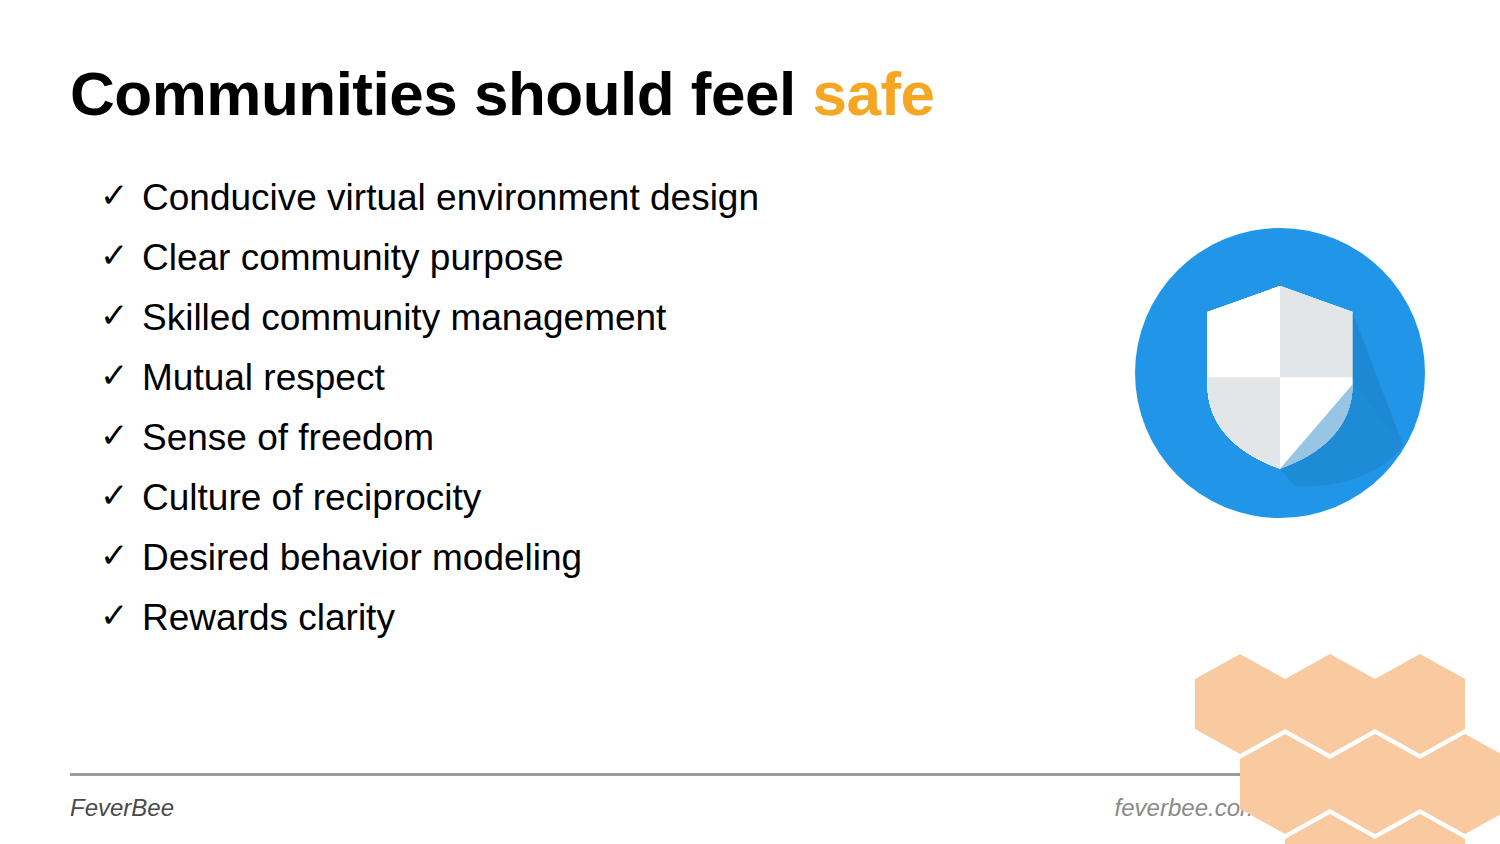Communities should feel safe
Conducive virtual environment design
Clear community purpose
Skilled community management
Mutual respect
Sense of freedom
Culture of reciprocity
Desired behavior modeling
Rewards clarity
FeverBee feverbee.com